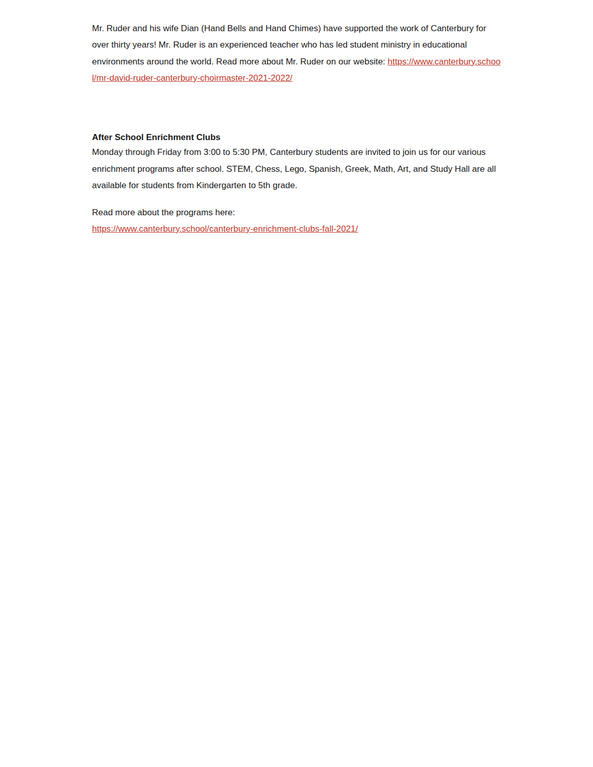Mr. Ruder and his wife Dian (Hand Bells and Hand Chimes) have supported the work of Canterbury for over thirty years! Mr. Ruder is an experienced teacher who has led student ministry in educational environments around the world. Read more about Mr. Ruder on our website: https://www.canterbury.school/mr-david-ruder-canterbury-choirmaster-2021-2022/
After School Enrichment Clubs
Monday through Friday from 3:00 to 5:30 PM, Canterbury students are invited to join us for our various enrichment programs after school. STEM, Chess, Lego, Spanish, Greek, Math, Art, and Study Hall are all available for students from Kindergarten to 5th grade.
Read more about the programs here:
https://www.canterbury.school/canterbury-enrichment-clubs-fall-2021/